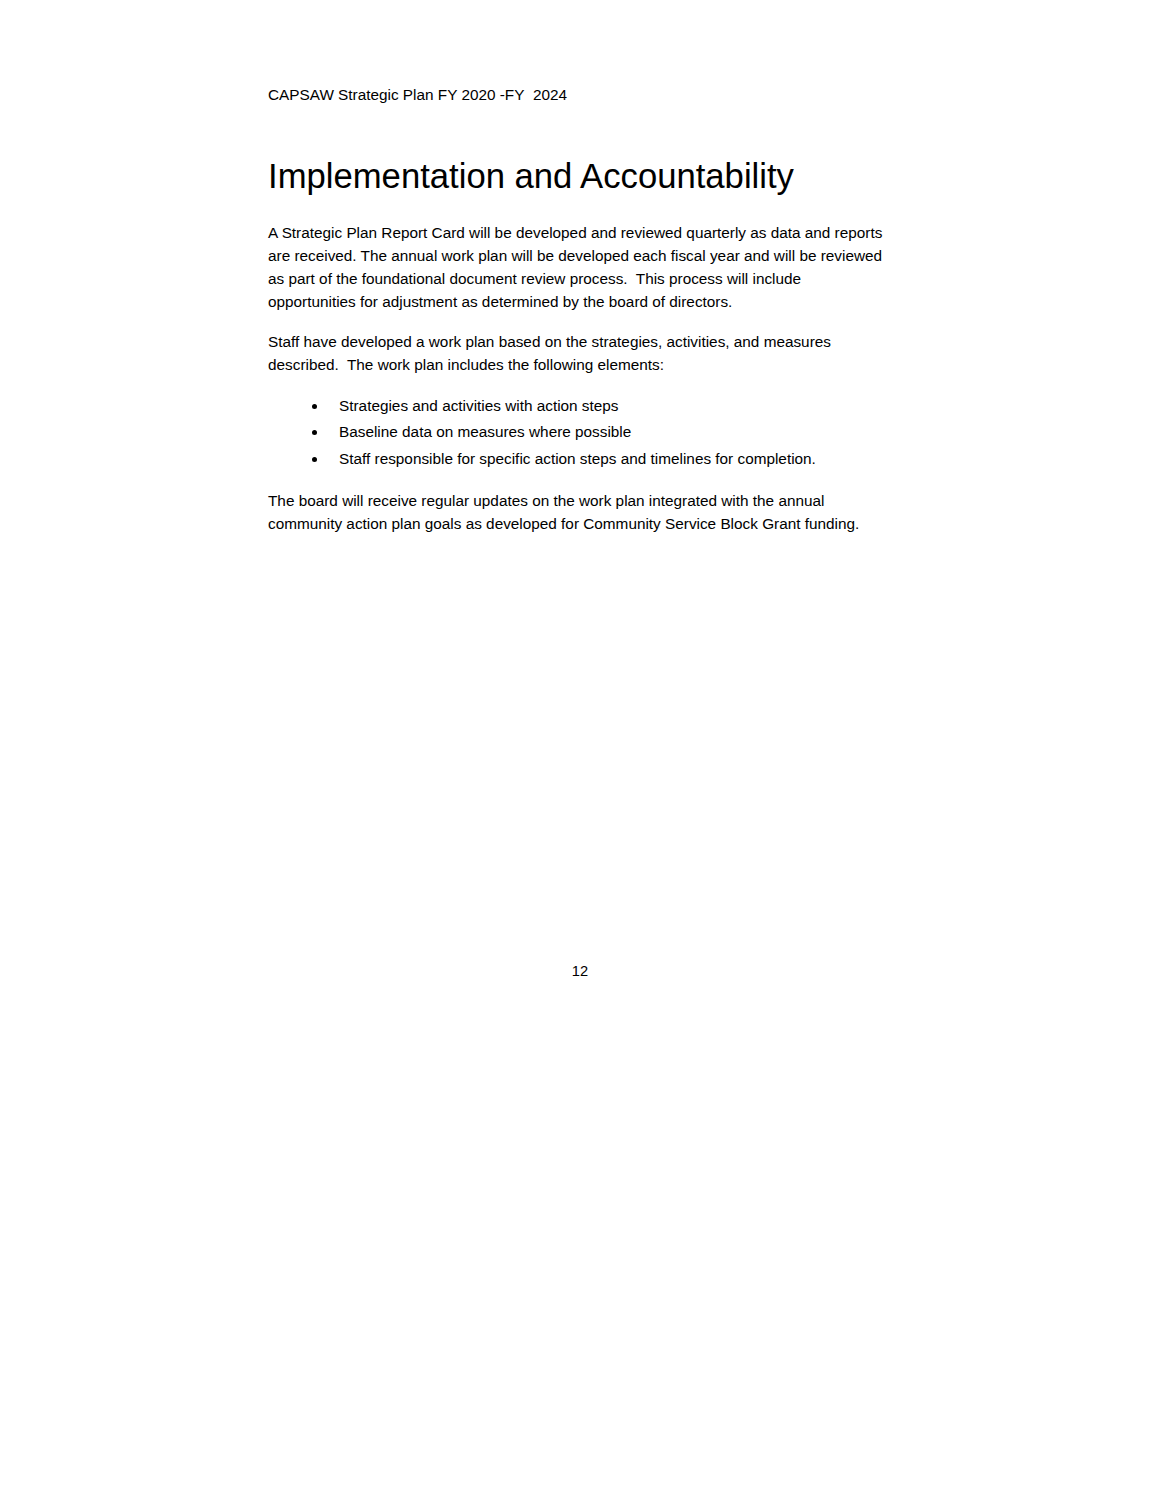CAPSAW Strategic Plan FY 2020 -FY 2024
Implementation and Accountability
A Strategic Plan Report Card will be developed and reviewed quarterly as data and reports are received. The annual work plan will be developed each fiscal year and will be reviewed as part of the foundational document review process. This process will include opportunities for adjustment as determined by the board of directors.
Staff have developed a work plan based on the strategies, activities, and measures described. The work plan includes the following elements:
Strategies and activities with action steps
Baseline data on measures where possible
Staff responsible for specific action steps and timelines for completion.
The board will receive regular updates on the work plan integrated with the annual community action plan goals as developed for Community Service Block Grant funding.
12